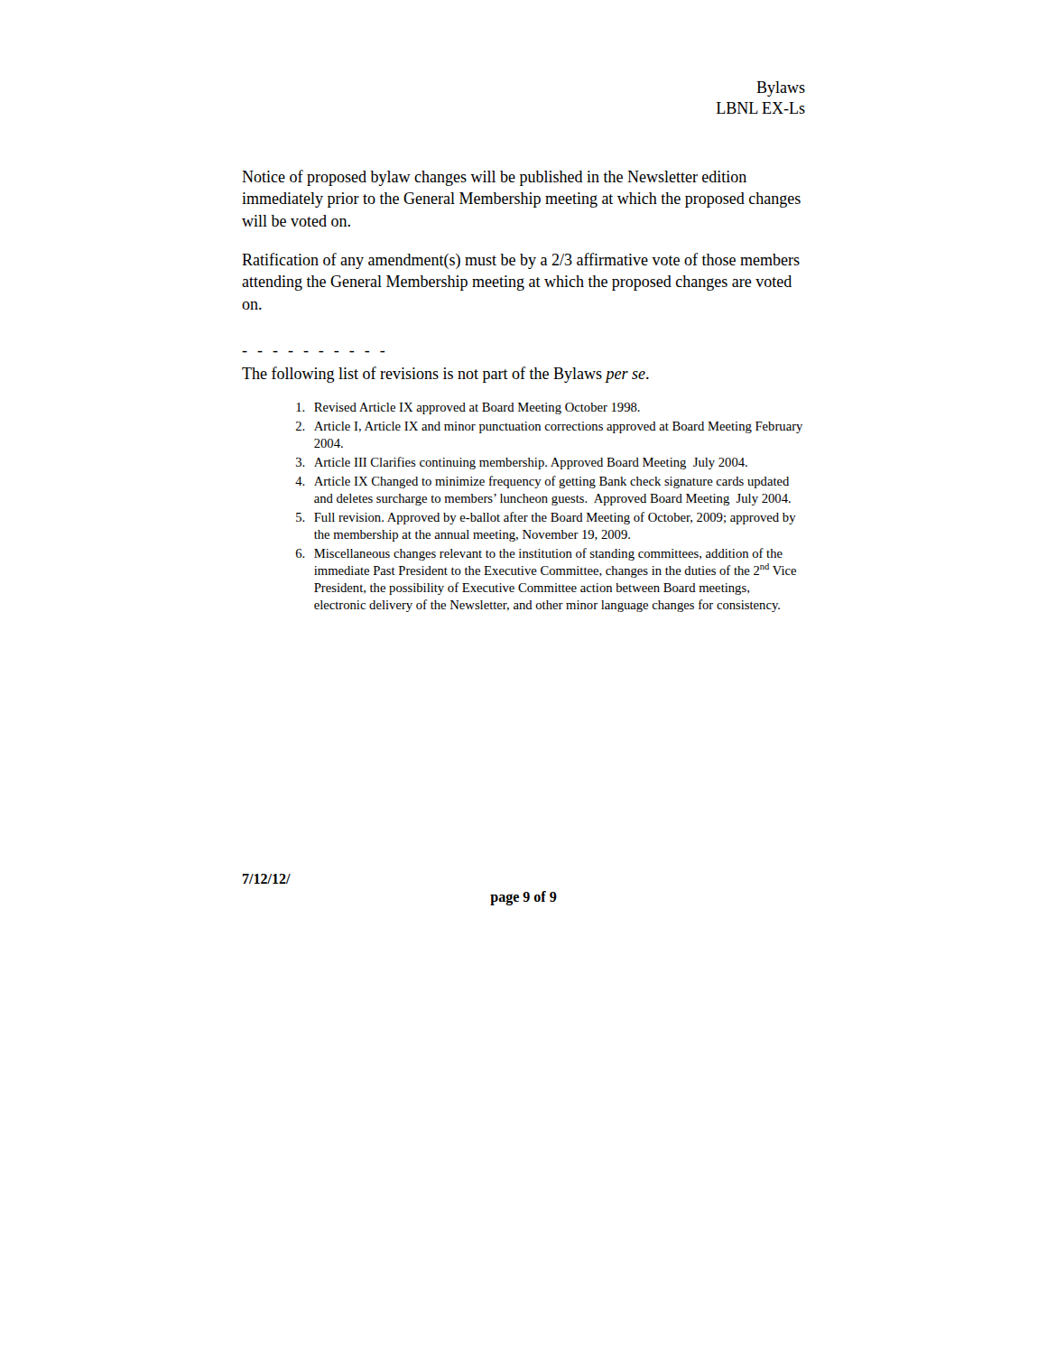Bylaws
LBNL EX-Ls
Notice of proposed bylaw changes will be published in the Newsletter edition immediately prior to the General Membership meeting at which the proposed changes will be voted on.
Ratification of any amendment(s) must be by a 2/3 affirmative vote of those members attending the General Membership meeting at which the proposed changes are voted on.
- - - - - - - - - -
The following list of revisions is not part of the Bylaws per se.
Revised Article IX approved at Board Meeting October 1998.
Article I, Article IX and minor punctuation corrections approved at Board Meeting February 2004.
Article III Clarifies continuing membership. Approved Board Meeting July 2004.
Article IX Changed to minimize frequency of getting Bank check signature cards updated and deletes surcharge to members’ luncheon guests. Approved Board Meeting July 2004.
Full revision. Approved by e-ballot after the Board Meeting of October, 2009; approved by the membership at the annual meeting, November 19, 2009.
Miscellaneous changes relevant to the institution of standing committees, addition of the immediate Past President to the Executive Committee, changes in the duties of the 2nd Vice President, the possibility of Executive Committee action between Board meetings, electronic delivery of the Newsletter, and other minor language changes for consistency.
7/12/12/
page 9 of 9